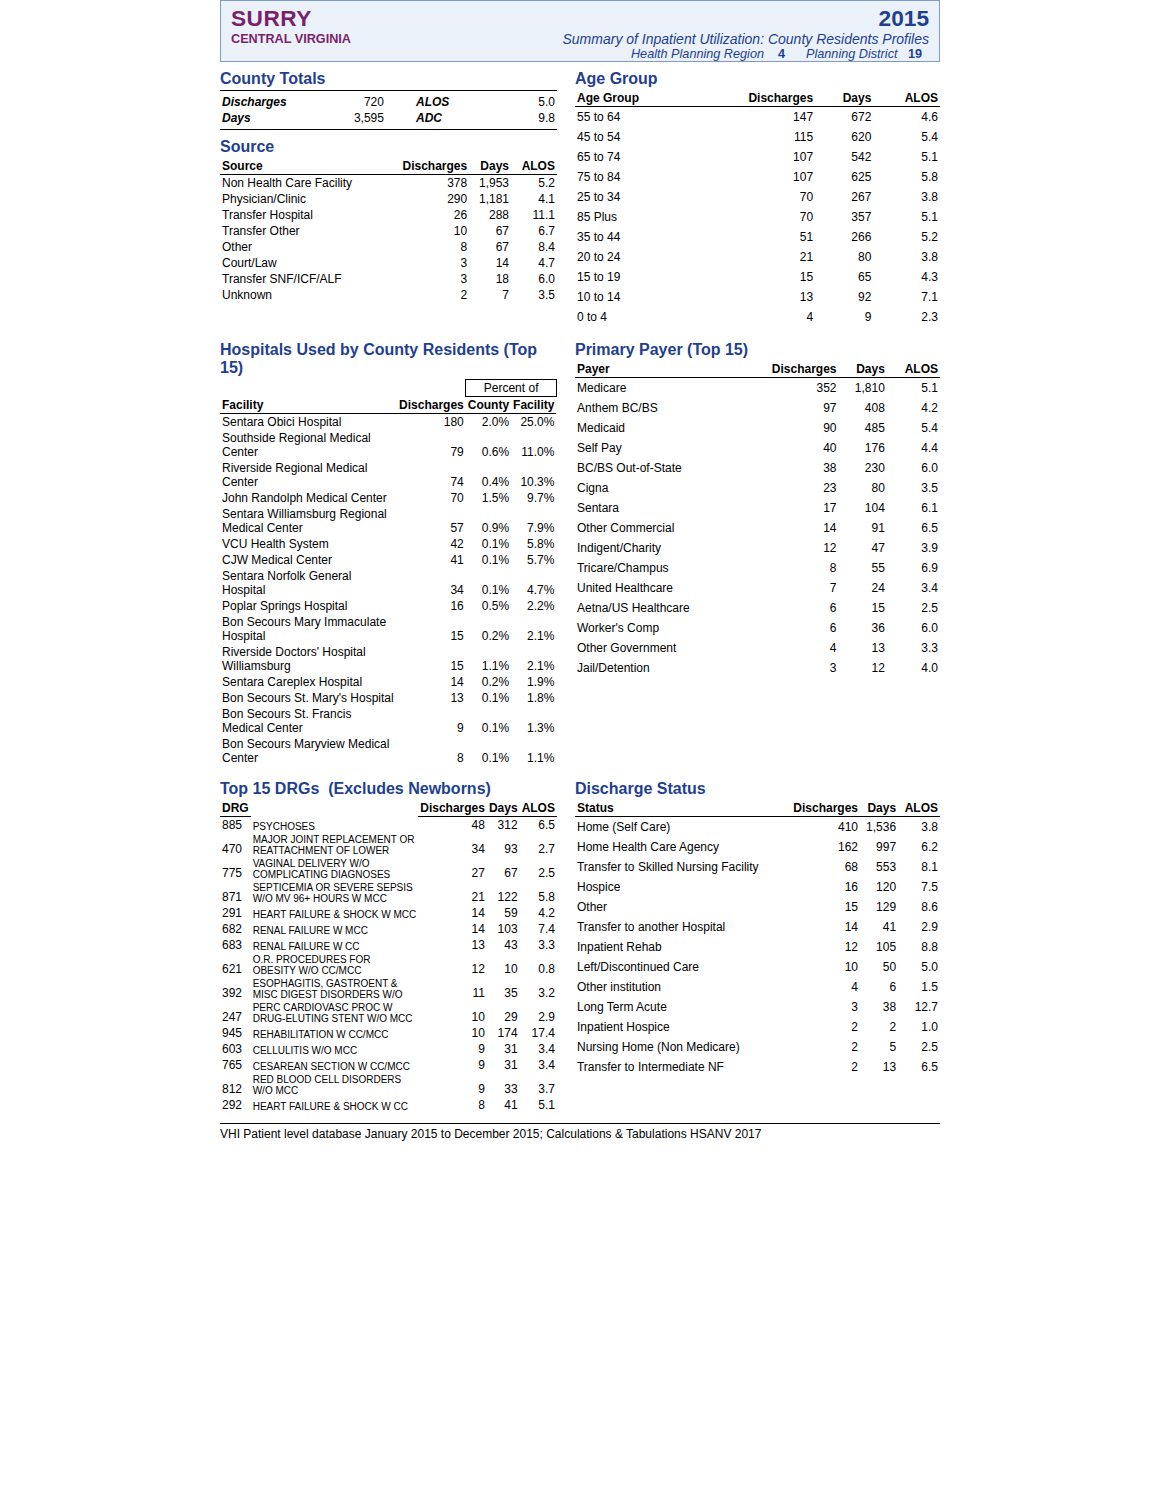SURRY
CENTRAL VIRGINIA
2015
Summary of Inpatient Utilization: County Residents Profiles
Health Planning Region 4 Planning District 19
County Totals
| Discharges | 720 | ALOS | 5.0 |
| Days | 3,595 | ADC | 9.8 |
Source
| Source | Discharges | Days | ALOS |
| --- | --- | --- | --- |
| Non Health Care Facility | 378 | 1,953 | 5.2 |
| Physician/Clinic | 290 | 1,181 | 4.1 |
| Transfer Hospital | 26 | 288 | 11.1 |
| Transfer Other | 10 | 67 | 6.7 |
| Other | 8 | 67 | 8.4 |
| Court/Law | 3 | 14 | 4.7 |
| Transfer SNF/ICF/ALF | 3 | 18 | 6.0 |
| Unknown | 2 | 7 | 3.5 |
Age Group
| Age Group | Discharges | Days | ALOS |
| --- | --- | --- | --- |
| 55 to 64 | 147 | 672 | 4.6 |
| 45 to 54 | 115 | 620 | 5.4 |
| 65 to 74 | 107 | 542 | 5.1 |
| 75 to 84 | 107 | 625 | 5.8 |
| 25 to 34 | 70 | 267 | 3.8 |
| 85 Plus | 70 | 357 | 5.1 |
| 35 to 44 | 51 | 266 | 5.2 |
| 20 to 24 | 21 | 80 | 3.8 |
| 15 to 19 | 15 | 65 | 4.3 |
| 10 to 14 | 13 | 92 | 7.1 |
| 0 to 4 | 4 | 9 | 2.3 |
Hospitals Used by County Residents (Top 15)
| | | Percent of |
| --- | --- | --- |
| Facility | Discharges | County | Facility |
| Sentara Obici Hospital | 180 | 2.0% | 25.0% |
| Southside Regional Medical Center | 79 | 0.6% | 11.0% |
| Riverside Regional Medical Center | 74 | 0.4% | 10.3% |
| John Randolph Medical Center | 70 | 1.5% | 9.7% |
| Sentara Williamsburg Regional Medical Center | 57 | 0.9% | 7.9% |
| VCU Health System | 42 | 0.1% | 5.8% |
| CJW Medical Center | 41 | 0.1% | 5.7% |
| Sentara Norfolk General Hospital | 34 | 0.1% | 4.7% |
| Poplar Springs Hospital | 16 | 0.5% | 2.2% |
| Bon Secours Mary Immaculate Hospital | 15 | 0.2% | 2.1% |
| Riverside Doctors' Hospital Williamsburg | 15 | 1.1% | 2.1% |
| Sentara Careplex Hospital | 14 | 0.2% | 1.9% |
| Bon Secours St. Mary's Hospital | 13 | 0.1% | 1.8% |
| Bon Secours St. Francis Medical Center | 9 | 0.1% | 1.3% |
| Bon Secours Maryview Medical Center | 8 | 0.1% | 1.1% |
Primary Payer (Top 15)
| Payer | Discharges | Days | ALOS |
| --- | --- | --- | --- |
| Medicare | 352 | 1,810 | 5.1 |
| Anthem BC/BS | 97 | 408 | 4.2 |
| Medicaid | 90 | 485 | 5.4 |
| Self Pay | 40 | 176 | 4.4 |
| BC/BS Out-of-State | 38 | 230 | 6.0 |
| Cigna | 23 | 80 | 3.5 |
| Sentara | 17 | 104 | 6.1 |
| Other Commercial | 14 | 91 | 6.5 |
| Indigent/Charity | 12 | 47 | 3.9 |
| Tricare/Champus | 8 | 55 | 6.9 |
| United Healthcare | 7 | 24 | 3.4 |
| Aetna/US Healthcare | 6 | 15 | 2.5 |
| Worker's Comp | 6 | 36 | 6.0 |
| Other Government | 4 | 13 | 3.3 |
| Jail/Detention | 3 | 12 | 4.0 |
Top 15 DRGs (Excludes Newborns)
| DRG | | Discharges | Days | ALOS |
| --- | --- | --- | --- | --- |
| 885 | PSYCHOSES | 48 | 312 | 6.5 |
| 470 | MAJOR JOINT REPLACEMENT OR REATTACHMENT OF LOWER | 34 | 93 | 2.7 |
| 775 | VAGINAL DELIVERY W/O COMPLICATING DIAGNOSES | 27 | 67 | 2.5 |
| 871 | SEPTICEMIA OR SEVERE SEPSIS W/O MV 96+ HOURS W MCC | 21 | 122 | 5.8 |
| 291 | HEART FAILURE & SHOCK W MCC | 14 | 59 | 4.2 |
| 682 | RENAL FAILURE W MCC | 14 | 103 | 7.4 |
| 683 | RENAL FAILURE W CC | 13 | 43 | 3.3 |
| 621 | O.R. PROCEDURES FOR OBESITY W/O CC/MCC | 12 | 10 | 0.8 |
| 392 | ESOPHAGITIS, GASTROENT & MISC DIGEST DISORDERS W/O | 11 | 35 | 3.2 |
| 247 | PERC CARDIOVASC PROC W DRUG-ELUTING STENT W/O MCC | 10 | 29 | 2.9 |
| 945 | REHABILITATION W CC/MCC | 10 | 174 | 17.4 |
| 603 | CELLULITIS W/O MCC | 9 | 31 | 3.4 |
| 765 | CESAREAN SECTION W CC/MCC | 9 | 31 | 3.4 |
| 812 | RED BLOOD CELL DISORDERS W/O MCC | 9 | 33 | 3.7 |
| 292 | HEART FAILURE & SHOCK W CC | 8 | 41 | 5.1 |
Discharge Status
| Status | Discharges | Days | ALOS |
| --- | --- | --- | --- |
| Home (Self Care) | 410 | 1,536 | 3.8 |
| Home Health Care Agency | 162 | 997 | 6.2 |
| Transfer to Skilled Nursing Facility | 68 | 553 | 8.1 |
| Hospice | 16 | 120 | 7.5 |
| Other | 15 | 129 | 8.6 |
| Transfer to another Hospital | 14 | 41 | 2.9 |
| Inpatient Rehab | 12 | 105 | 8.8 |
| Left/Discontinued Care | 10 | 50 | 5.0 |
| Other institution | 4 | 6 | 1.5 |
| Long Term Acute | 3 | 38 | 12.7 |
| Inpatient Hospice | 2 | 2 | 1.0 |
| Nursing Home (Non Medicare) | 2 | 5 | 2.5 |
| Transfer to Intermediate NF | 2 | 13 | 6.5 |
VHI Patient level database January 2015 to December 2015; Calculations & Tabulations HSANV 2017